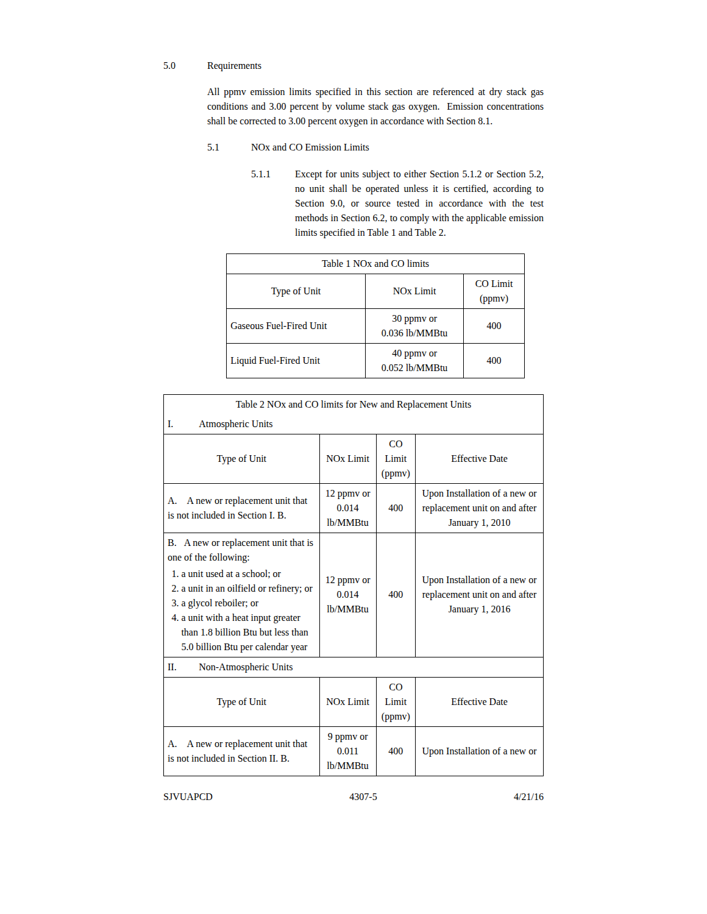5.0 Requirements
All ppmv emission limits specified in this section are referenced at dry stack gas conditions and 3.00 percent by volume stack gas oxygen. Emission concentrations shall be corrected to 3.00 percent oxygen in accordance with Section 8.1.
5.1 NOx and CO Emission Limits
5.1.1 Except for units subject to either Section 5.1.2 or Section 5.2, no unit shall be operated unless it is certified, according to Section 9.0, or source tested in accordance with the test methods in Section 6.2, to comply with the applicable emission limits specified in Table 1 and Table 2.
Table 1 NOx and CO limits
| Type of Unit | NOx Limit | CO Limit (ppmv) |
| Gaseous Fuel-Fired Unit | 30 ppmv or 0.036 lb/MMBtu | 400 |
| Liquid Fuel-Fired Unit | 40 ppmv or 0.052 lb/MMBtu | 400 |
| Table 2 NOx and CO limits for New and Replacement Units |
| I. Atmospheric Units |
| Type of Unit | NOx Limit | CO Limit (ppmv) | Effective Date |
| A. A new or replacement unit that is not included in Section I. B. | 12 ppmv or 0.014 lb/MMBtu | 400 | Upon Installation of a new or replacement unit on and after January 1, 2010 |
| B. A new or replacement unit that is one of the following: a unit used at a school; or a unit in an oilfield or refinery; or a glycol reboiler; or a unit with a heat input greater than 1.8 billion Btu but less than 5.0 billion Btu per calendar year | 12 ppmv or 0.014 lb/MMBtu | 400 | Upon Installation of a new or replacement unit on and after January 1, 2016 |
| II. Non-Atmospheric Units |
| Type of Unit | NOx Limit | CO Limit (ppmv) | Effective Date |
| A. A new or replacement unit that is not included in Section II. B. | 9 ppmv or 0.011 lb/MMBtu | 400 | Upon Installation of a new or |
SJVUAPCD 4307-5 4/21/16